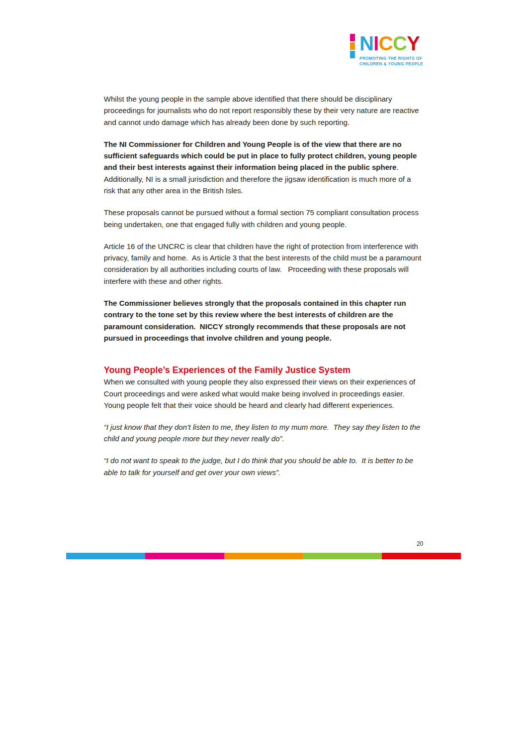NICCY
Promoting the rights of
children & young people
Whilst the young people in the sample above identified that there should be disciplinary proceedings for journalists who do not report responsibly these by their very nature are reactive and cannot undo damage which has already been done by such reporting.
The NI Commissioner for Children and Young People is of the view that there are no sufficient safeguards which could be put in place to fully protect children, young people and their best interests against their information being placed in the public sphere. Additionally, NI is a small jurisdiction and therefore the jigsaw identification is much more of a risk that any other area in the British Isles.
These proposals cannot be pursued without a formal section 75 compliant consultation process being undertaken, one that engaged fully with children and young people.
Article 16 of the UNCRC is clear that children have the right of protection from interference with privacy, family and home. As is Article 3 that the best interests of the child must be a paramount consideration by all authorities including courts of law. Proceeding with these proposals will interfere with these and other rights.
The Commissioner believes strongly that the proposals contained in this chapter run contrary to the tone set by this review where the best interests of children are the paramount consideration. NICCY strongly recommends that these proposals are not pursued in proceedings that involve children and young people.
Young People’s Experiences of the Family Justice System
When we consulted with young people they also expressed their views on their experiences of Court proceedings and were asked what would make being involved in proceedings easier. Young people felt that their voice should be heard and clearly had different experiences.
“I just know that they don’t listen to me, they listen to my mum more. They say they listen to the child and young people more but they never really do”.
“I do not want to speak to the judge, but I do think that you should be able to. It is better to be able to talk for yourself and get over your own views”.
20